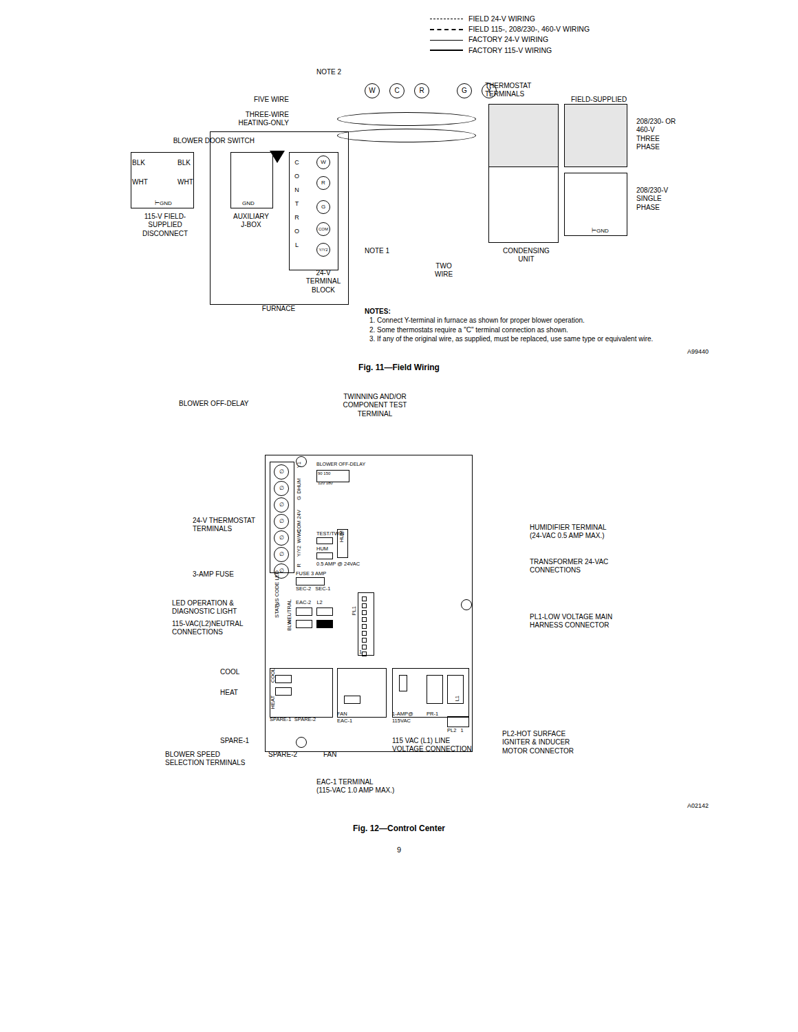FIELD 24-V WIRING
FIELD 115-, 208/230-, 460-V WIRING
FACTORY 24-V WIRING
FACTORY 115-V WIRING
NOTE 2
W
C
R
G
Y
THERMOSTAT
TERMINALS
FIELD-SUPPLIED
DISCONNECT
FIVE WIRE
THREE-WIRE
HEATING-ONLY
BLOWER DOOR SWITCH
C O N T R O L
W
R
G
COM
Y/Y2
BLK
BLK
WHT
WHT
⊢GND
GND
115-V FIELD-
SUPPLIED
DISCONNECT
AUXILIARY
J-BOX
24-V
TERMINAL
BLOCK
FURNACE
NOTE 1
208/230- OR
460-V
THREE
PHASE
208/230-V
SINGLE
PHASE
⊢GND
CONDENSING
UNIT
TWO
WIRE
NOTES:
Connect Y-terminal in furnace as shown for proper blower operation.
Some thermostats require a "C" terminal connection as shown.
If any of the original wire, as supplied, must be replaced, use same type or equivalent wire.
A99440
Fig. 11—Field Wiring
TWINNING AND/OR
COMPONENT TEST
TERMINAL
BLOWER OFF-DELAY
BLOWER OFF-DELAY
90 150
120 180
∅
∅
∅
∅
∅
∅
∅
Y1
DHUM
G
COM 24V
W/W1
Y/Y2
R
24-V THERMOSTAT
TERMINALS
TEST/TWIN
HUM
0.5 AMP @ 24VAC
HUM
HUMIDIFIER TERMINAL
(24-VAC 0.5 AMP MAX.)
TRANSFORMER 24-VAC
CONNECTIONS
FUSE 3 AMP
SEC-2 SEC-1
3-AMP FUSE
STATUS CODE LED
☼
LED OPERATION &
DIAGNOSTIC LIGHT
EAC-2 L2
NEUTRAL
BLW
115-VAC(L2)NEUTRAL
CONNECTIONS
PL1
1
PL1-LOW VOLTAGE MAIN
HARNESS CONNECTOR
COOL
HEAT
COOL
HEAT
SPARE-1 SPARE-2
FAN
EAC-1
1-AMP@
115VAC
PR-1
L1
PL2 1
SPARE-1
SPARE-2
FAN
115 VAC (L1) LINE
VOLTAGE CONNECTION
PL2-HOT SURFACE
IGNITER & INDUCER
MOTOR CONNECTOR
BLOWER SPEED
SELECTION TERMINALS
EAC-1 TERMINAL
(115-VAC 1.0 AMP MAX.)
A02142
Fig. 12—Control Center
9